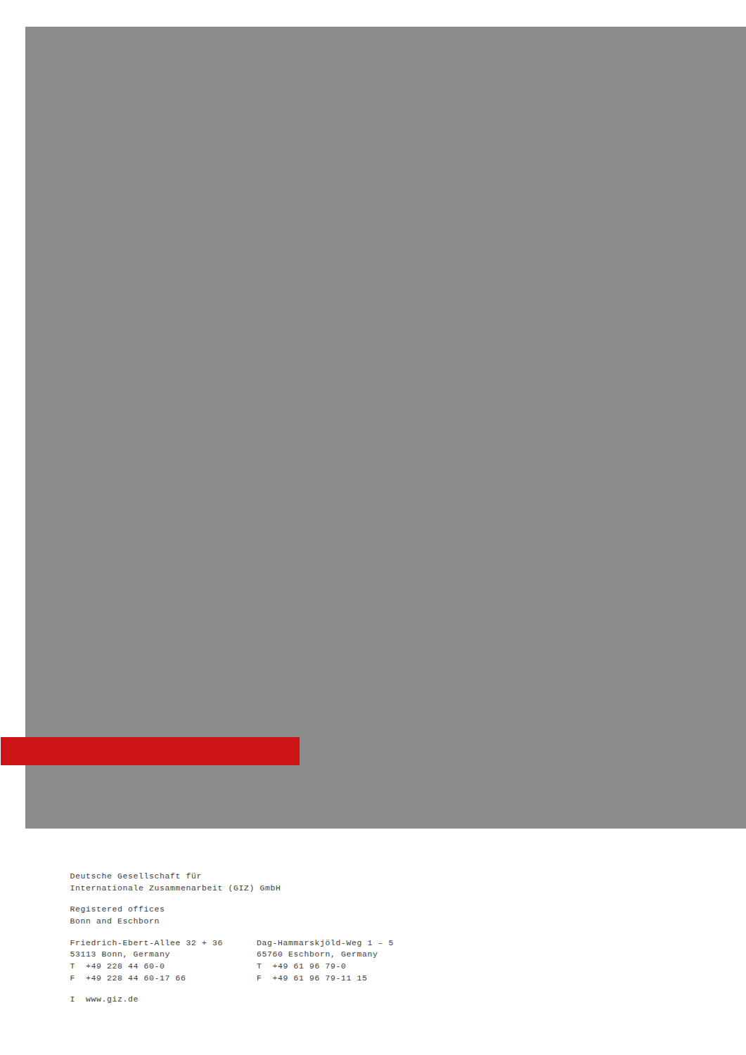Deutsche Gesellschaft für
Internationale Zusammenarbeit (GIZ) GmbH
Registered offices
Bonn and Eschborn
Friedrich-Ebert-Allee 32 + 36 53113 Bonn, Germany T +49 228 44 60-0 F +49 228 44 60-17 66
Dag-Hammarskjöld-Weg 1 – 5 65760 Eschborn, Germany T +49 61 96 79-0 F +49 61 96 79-11 15
I www.giz.de